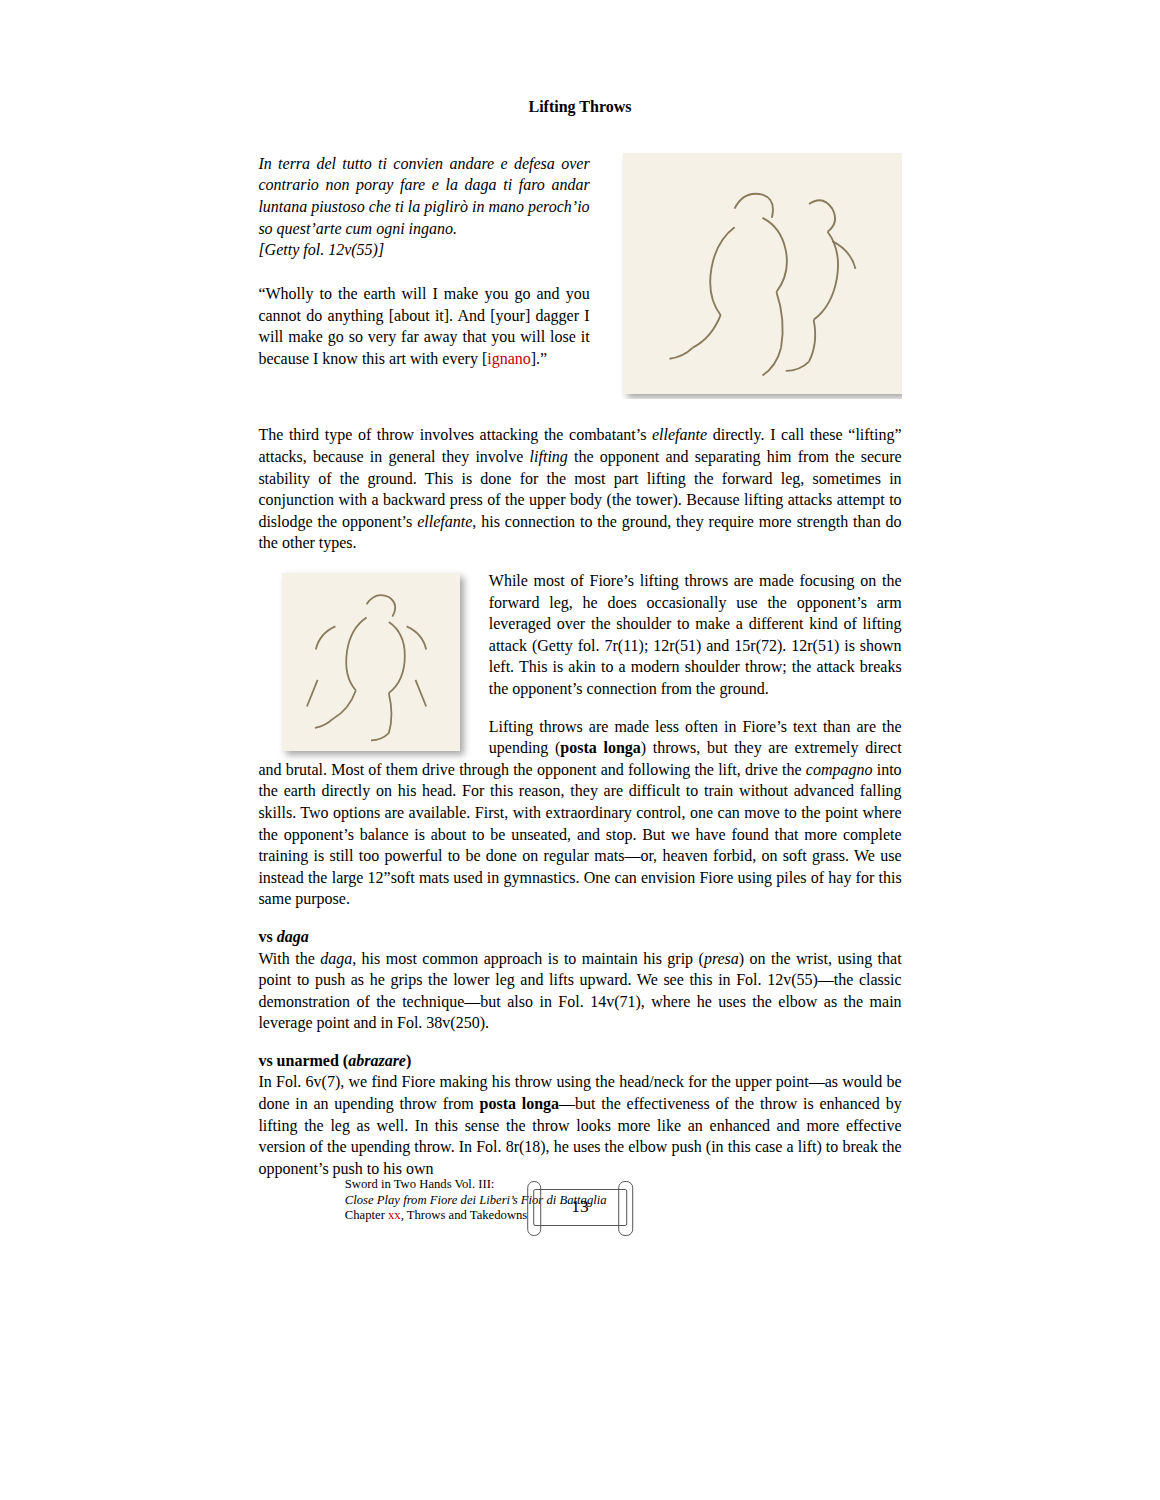Lifting Throws
In terra del tutto ti convien andare e defesa over contrario non poray fare e la daga ti faro andar luntana piustoso che ti la piglirò in mano peroch’io so quest’arte cum ogni ingano.
[Getty fol. 12v(55)]
“Wholly to the earth will I make you go and you cannot do anything [about it]. And [your] dagger I will make go so very far away that you will lose it because I know this art with every [ignano].”
The third type of throw involves attacking the combatant’s ellefante directly. I call these “lifting” attacks, because in general they involve lifting the opponent and separating him from the secure stability of the ground. This is done for the most part lifting the forward leg, sometimes in conjunction with a backward press of the upper body (the tower). Because lifting attacks attempt to dislodge the opponent’s ellefante, his connection to the ground, they require more strength than do the other types.
While most of Fiore’s lifting throws are made focusing on the forward leg, he does occasionally use the opponent’s arm leveraged over the shoulder to make a different kind of lifting attack (Getty fol. 7r(11); 12r(51) and 15r(72). 12r(51) is shown left. This is akin to a modern shoulder throw; the attack breaks the opponent’s connection from the ground.
Lifting throws are made less often in Fiore’s text than are the upending (posta longa) throws, but they are extremely direct and brutal. Most of them drive through the opponent and following the lift, drive the compagno into the earth directly on his head. For this reason, they are difficult to train without advanced falling skills. Two options are available. First, with extraordinary control, one can move to the point where the opponent’s balance is about to be unseated, and stop. But we have found that more complete training is still too powerful to be done on regular mats—or, heaven forbid, on soft grass. We use instead the large 12”soft mats used in gymnastics. One can envision Fiore using piles of hay for this same purpose.
vs daga
With the daga, his most common approach is to maintain his grip (presa) on the wrist, using that point to push as he grips the lower leg and lifts upward. We see this in Fol. 12v(55)—the classic demonstration of the technique—but also in Fol. 14v(71), where he uses the elbow as the main leverage point and in Fol. 38v(250).
vs unarmed (abrazare)
In Fol. 6v(7), we find Fiore making his throw using the head/neck for the upper point—as would be done in an upending throw from posta longa—but the effectiveness of the throw is enhanced by lifting the leg as well. In this sense the throw looks more like an enhanced and more effective version of the upending throw. In Fol. 8r(18), he uses the elbow push (in this case a lift) to break the opponent’s push to his own
Sword in Two Hands Vol. III:
Close Play from Fiore dei Liberi’s Fior di Battaglia
Chapter xx, Throws and Takedowns
13